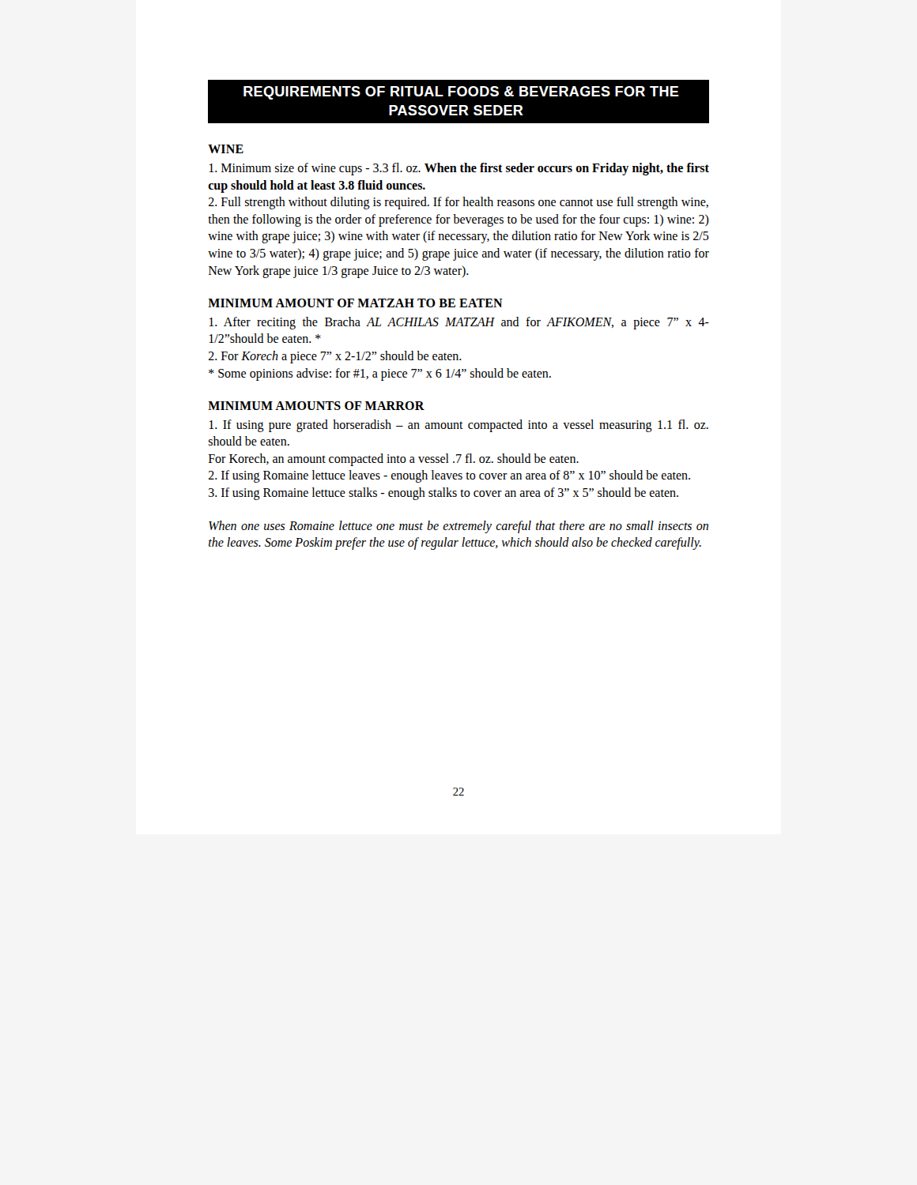REQUIREMENTS OF RITUAL FOODS & BEVERAGES FOR THE PASSOVER SEDER
WINE
1. Minimum size of wine cups - 3.3 fl. oz. When the first seder occurs on Friday night, the first cup should hold at least 3.8 fluid ounces.
2. Full strength without diluting is required. If for health reasons one cannot use full strength wine, then the following is the order of preference for beverages to be used for the four cups: 1) wine: 2) wine with grape juice; 3) wine with water (if necessary, the dilution ratio for New York wine is 2/5 wine to 3/5 water); 4) grape juice; and 5) grape juice and water (if necessary, the dilution ratio for New York grape juice 1/3 grape Juice to 2/3 water).
MINIMUM AMOUNT OF MATZAH TO BE EATEN
1. After reciting the Bracha AL ACHILAS MATZAH and for AFIKOMEN, a piece 7” x 4-1/2”should be eaten. *
2. For Korech a piece 7” x 2-1/2” should be eaten.
* Some opinions advise: for #1, a piece 7” x 6 1/4” should be eaten.
MINIMUM AMOUNTS OF MARROR
1. If using pure grated horseradish – an amount compacted into a vessel measuring 1.1 fl. oz. should be eaten.
For Korech, an amount compacted into a vessel .7 fl. oz. should be eaten.
2. If using Romaine lettuce leaves - enough leaves to cover an area of 8” x 10” should be eaten.
3. If using Romaine lettuce stalks - enough stalks to cover an area of 3” x 5” should be eaten.
When one uses Romaine lettuce one must be extremely careful that there are no small insects on the leaves. Some Poskim prefer the use of regular lettuce, which should also be checked carefully.
22